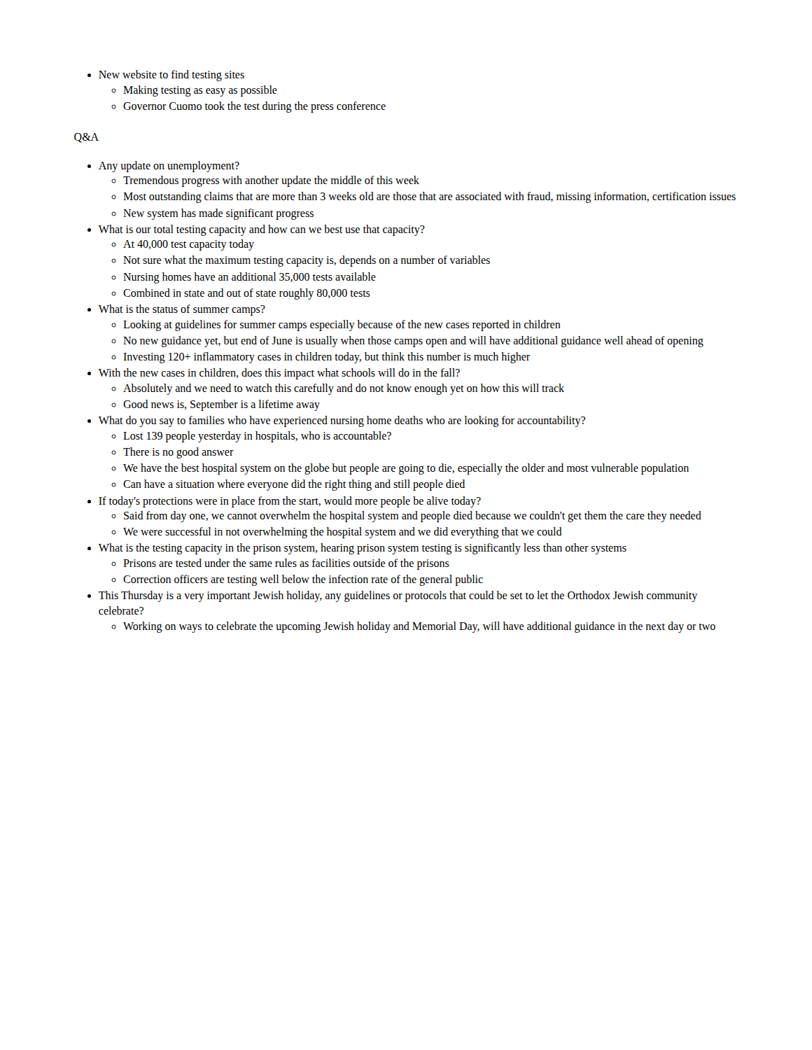New website to find testing sites
Making testing as easy as possible
Governor Cuomo took the test during the press conference
Q&A
Any update on unemployment?
Tremendous progress with another update the middle of this week
Most outstanding claims that are more than 3 weeks old are those that are associated with fraud, missing information, certification issues
New system has made significant progress
What is our total testing capacity and how can we best use that capacity?
At 40,000 test capacity today
Not sure what the maximum testing capacity is, depends on a number of variables
Nursing homes have an additional 35,000 tests available
Combined in state and out of state roughly 80,000 tests
What is the status of summer camps?
Looking at guidelines for summer camps especially because of the new cases reported in children
No new guidance yet, but end of June is usually when those camps open and will have additional guidance well ahead of opening
Investing 120+ inflammatory cases in children today, but think this number is much higher
With the new cases in children, does this impact what schools will do in the fall?
Absolutely and we need to watch this carefully and do not know enough yet on how this will track
Good news is, September is a lifetime away
What do you say to families who have experienced nursing home deaths who are looking for accountability?
Lost 139 people yesterday in hospitals, who is accountable?
There is no good answer
We have the best hospital system on the globe but people are going to die, especially the older and most vulnerable population
Can have a situation where everyone did the right thing and still people died
If today's protections were in place from the start, would more people be alive today?
Said from day one, we cannot overwhelm the hospital system and people died because we couldn't get them the care they needed
We were successful in not overwhelming the hospital system and we did everything that we could
What is the testing capacity in the prison system, hearing prison system testing is significantly less than other systems
Prisons are tested under the same rules as facilities outside of the prisons
Correction officers are testing well below the infection rate of the general public
This Thursday is a very important Jewish holiday, any guidelines or protocols that could be set to let the Orthodox Jewish community celebrate?
Working on ways to celebrate the upcoming Jewish holiday and Memorial Day, will have additional guidance in the next day or two